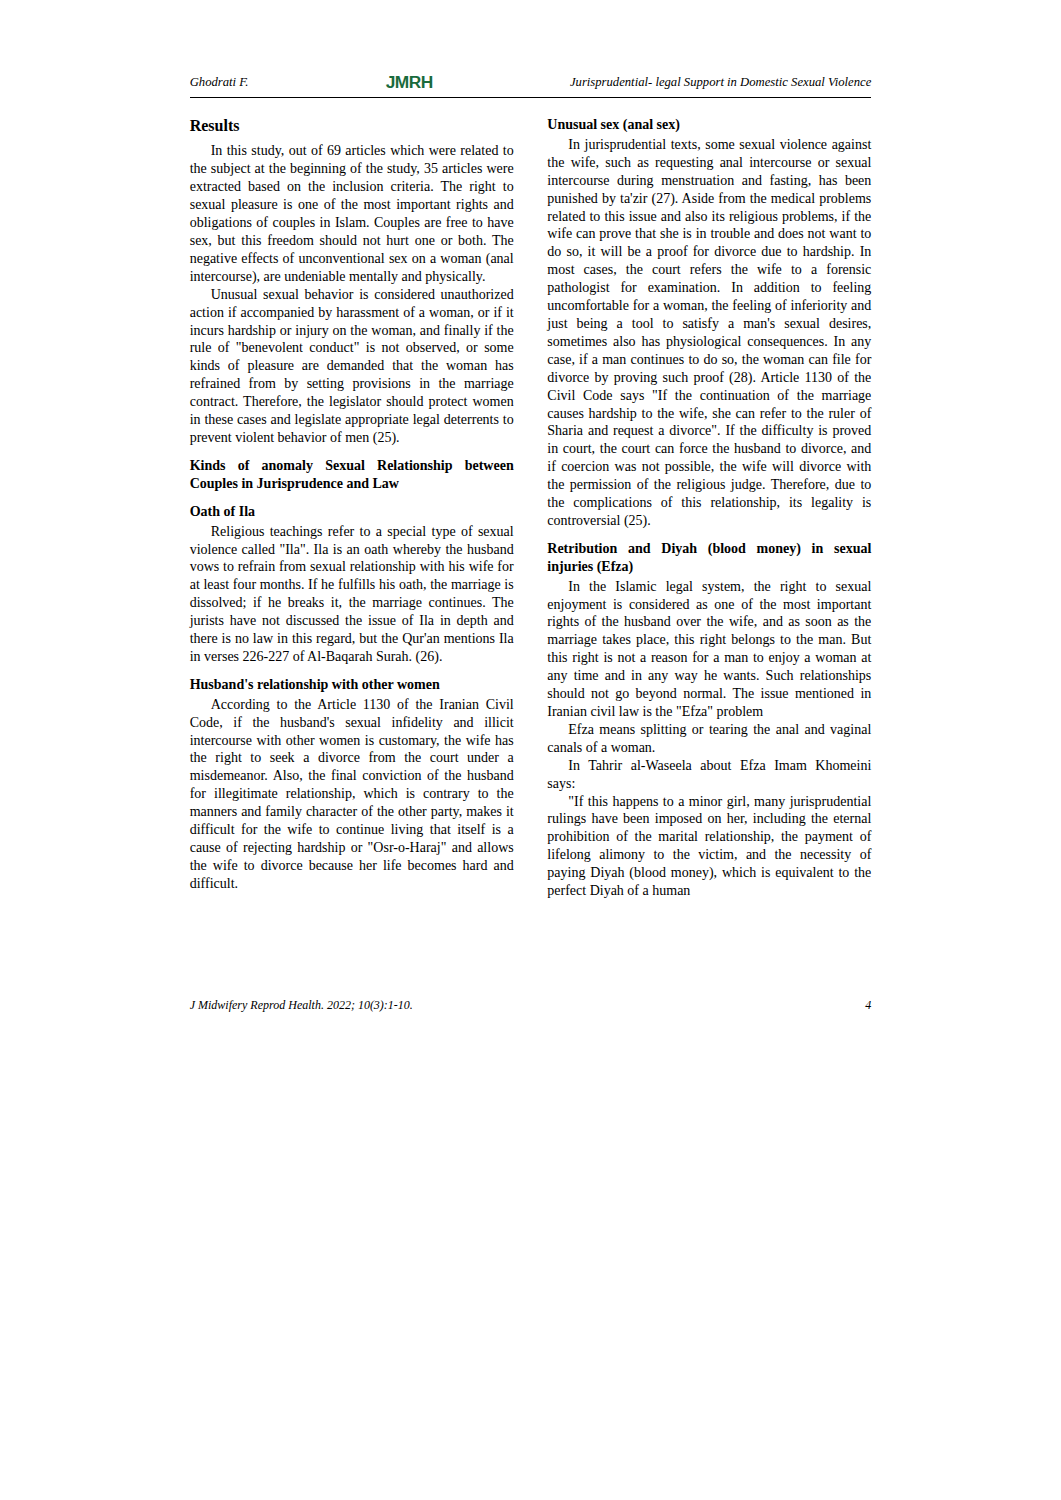Ghodrati F. JMRH Jurisprudential- legal Support in Domestic Sexual Violence
Results
In this study, out of 69 articles which were related to the subject at the beginning of the study, 35 articles were extracted based on the inclusion criteria. The right to sexual pleasure is one of the most important rights and obligations of couples in Islam. Couples are free to have sex, but this freedom should not hurt one or both. The negative effects of unconventional sex on a woman (anal intercourse), are undeniable mentally and physically.
Unusual sexual behavior is considered unauthorized action if accompanied by harassment of a woman, or if it incurs hardship or injury on the woman, and finally if the rule of "benevolent conduct" is not observed, or some kinds of pleasure are demanded that the woman has refrained from by setting provisions in the marriage contract. Therefore, the legislator should protect women in these cases and legislate appropriate legal deterrents to prevent violent behavior of men (25).
Kinds of anomaly Sexual Relationship between Couples in Jurisprudence and Law
Oath of Ila
Religious teachings refer to a special type of sexual violence called "Ila". Ila is an oath whereby the husband vows to refrain from sexual relationship with his wife for at least four months. If he fulfills his oath, the marriage is dissolved; if he breaks it, the marriage continues. The jurists have not discussed the issue of Ila in depth and there is no law in this regard, but the Qur'an mentions Ila in verses 226-227 of Al-Baqarah Surah. (26).
Husband's relationship with other women
According to the Article 1130 of the Iranian Civil Code, if the husband's sexual infidelity and illicit intercourse with other women is customary, the wife has the right to seek a divorce from the court under a misdemeanor. Also, the final conviction of the husband for illegitimate relationship, which is contrary to the manners and family character of the other party, makes it difficult for the wife to continue living that itself is a cause of rejecting hardship or "Osr-o-Haraj" and allows the wife to divorce because her life becomes hard and difficult.
Unusual sex (anal sex)
In jurisprudential texts, some sexual violence against the wife, such as requesting anal intercourse or sexual intercourse during menstruation and fasting, has been punished by ta'zir (27). Aside from the medical problems related to this issue and also its religious problems, if the wife can prove that she is in trouble and does not want to do so, it will be a proof for divorce due to hardship. In most cases, the court refers the wife to a forensic pathologist for examination. In addition to feeling uncomfortable for a woman, the feeling of inferiority and just being a tool to satisfy a man's sexual desires, sometimes also has physiological consequences. In any case, if a man continues to do so, the woman can file for divorce by proving such proof (28). Article 1130 of the Civil Code says "If the continuation of the marriage causes hardship to the wife, she can refer to the ruler of Sharia and request a divorce". If the difficulty is proved in court, the court can force the husband to divorce, and if coercion was not possible, the wife will divorce with the permission of the religious judge. Therefore, due to the complications of this relationship, its legality is controversial (25).
Retribution and Diyah (blood money) in sexual injuries (Efza)
In the Islamic legal system, the right to sexual enjoyment is considered as one of the most important rights of the husband over the wife, and as soon as the marriage takes place, this right belongs to the man. But this right is not a reason for a man to enjoy a woman at any time and in any way he wants. Such relationships should not go beyond normal. The issue mentioned in Iranian civil law is the "Efza" problem
Efza means splitting or tearing the anal and vaginal canals of a woman.
In Tahrir al-Waseela about Efza Imam Khomeini says:
"If this happens to a minor girl, many jurisprudential rulings have been imposed on her, including the eternal prohibition of the marital relationship, the payment of lifelong alimony to the victim, and the necessity of paying Diyah (blood money), which is equivalent to the perfect Diyah of a human
J Midwifery Reprod Health. 2022; 10(3):1-10. 4